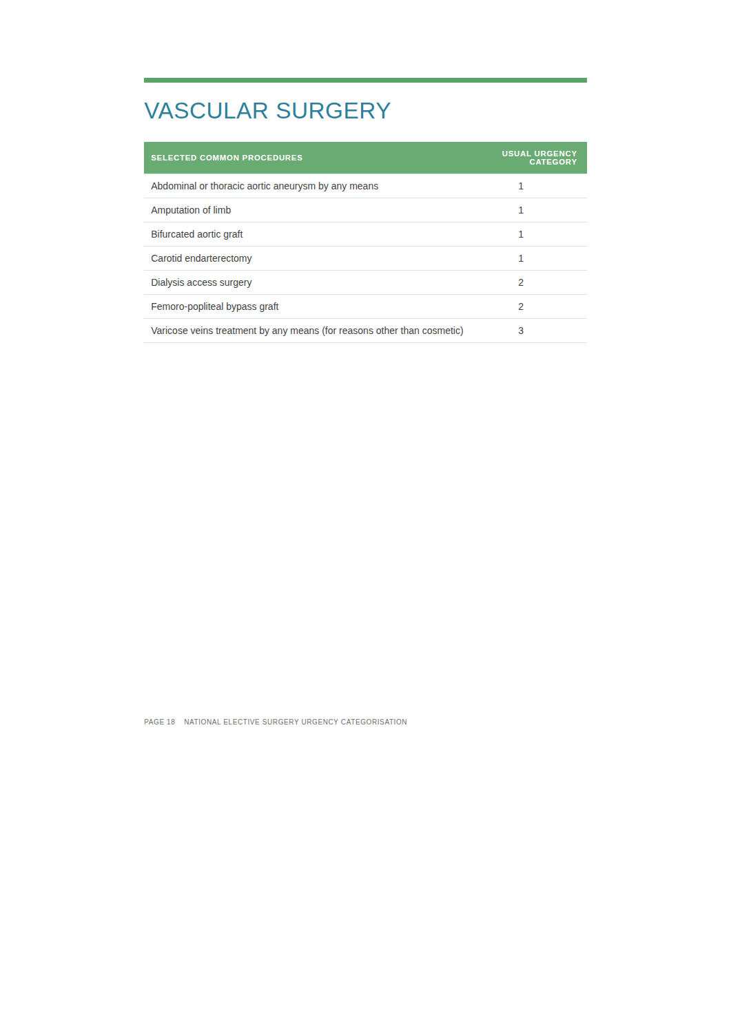Vascular Surgery
| Selected common procedures | Usual urgency category |
| --- | --- |
| Abdominal or thoracic aortic aneurysm by any means | 1 |
| Amputation of limb | 1 |
| Bifurcated aortic graft | 1 |
| Carotid endarterectomy | 1 |
| Dialysis access surgery | 2 |
| Femoro-popliteal bypass graft | 2 |
| Varicose veins treatment by any means (for reasons other than cosmetic) | 3 |
Page 18 National Elective Surgery Urgency Categorisation